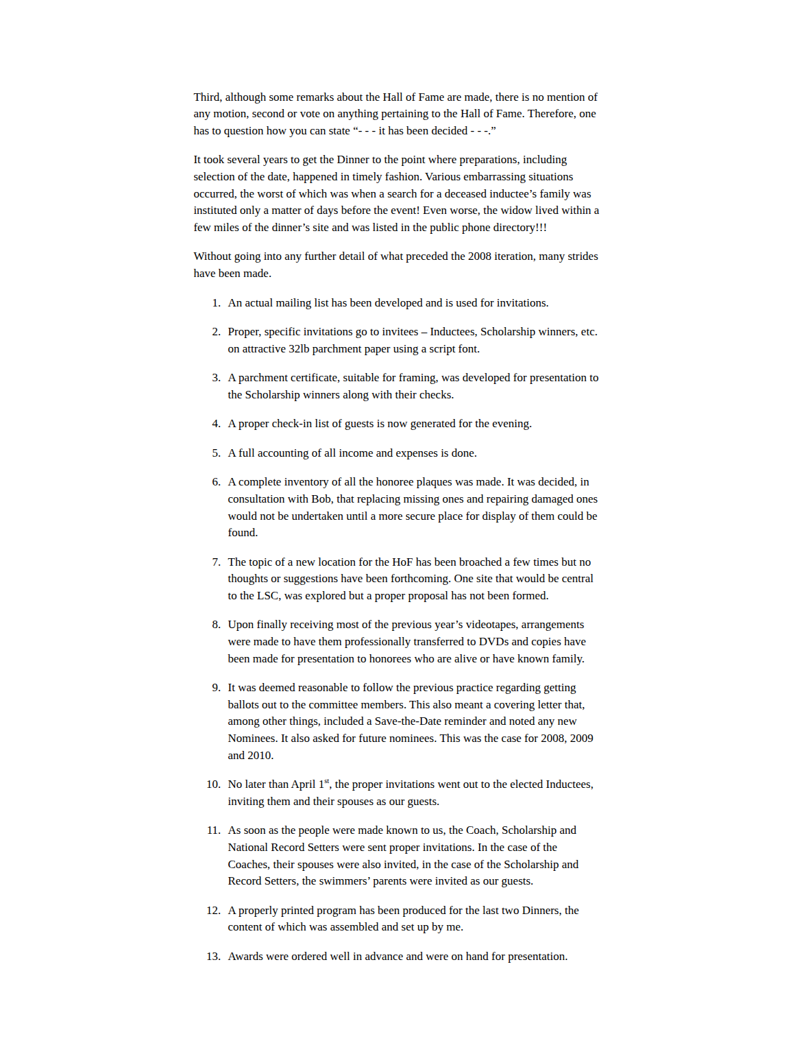Third, although some remarks about the Hall of Fame are made, there is no mention of any motion, second or vote on anything pertaining to the Hall of Fame. Therefore, one has to question how you can state “- - - it has been decided - - -.”
It took several years to get the Dinner to the point where preparations, including selection of the date, happened in timely fashion. Various embarrassing situations occurred, the worst of which was when a search for a deceased inductee’s family was instituted only a matter of days before the event! Even worse, the widow lived within a few miles of the dinner’s site and was listed in the public phone directory!!!
Without going into any further detail of what preceded the 2008 iteration, many strides have been made.
An actual mailing list has been developed and is used for invitations.
Proper, specific invitations go to invitees – Inductees, Scholarship winners, etc. on attractive 32lb parchment paper using a script font.
A parchment certificate, suitable for framing, was developed for presentation to the Scholarship winners along with their checks.
A proper check-in list of guests is now generated for the evening.
A full accounting of all income and expenses is done.
A complete inventory of all the honoree plaques was made. It was decided, in consultation with Bob, that replacing missing ones and repairing damaged ones would not be undertaken until a more secure place for display of them could be found.
The topic of a new location for the HoF has been broached a few times but no thoughts or suggestions have been forthcoming. One site that would be central to the LSC, was explored but a proper proposal has not been formed.
Upon finally receiving most of the previous year’s videotapes, arrangements were made to have them professionally transferred to DVDs and copies have been made for presentation to honorees who are alive or have known family.
It was deemed reasonable to follow the previous practice regarding getting ballots out to the committee members. This also meant a covering letter that, among other things, included a Save-the-Date reminder and noted any new Nominees. It also asked for future nominees. This was the case for 2008, 2009 and 2010.
No later than April 1st, the proper invitations went out to the elected Inductees, inviting them and their spouses as our guests.
As soon as the people were made known to us, the Coach, Scholarship and National Record Setters were sent proper invitations. In the case of the Coaches, their spouses were also invited, in the case of the Scholarship and Record Setters, the swimmers’ parents were invited as our guests.
A properly printed program has been produced for the last two Dinners, the content of which was assembled and set up by me.
Awards were ordered well in advance and were on hand for presentation.